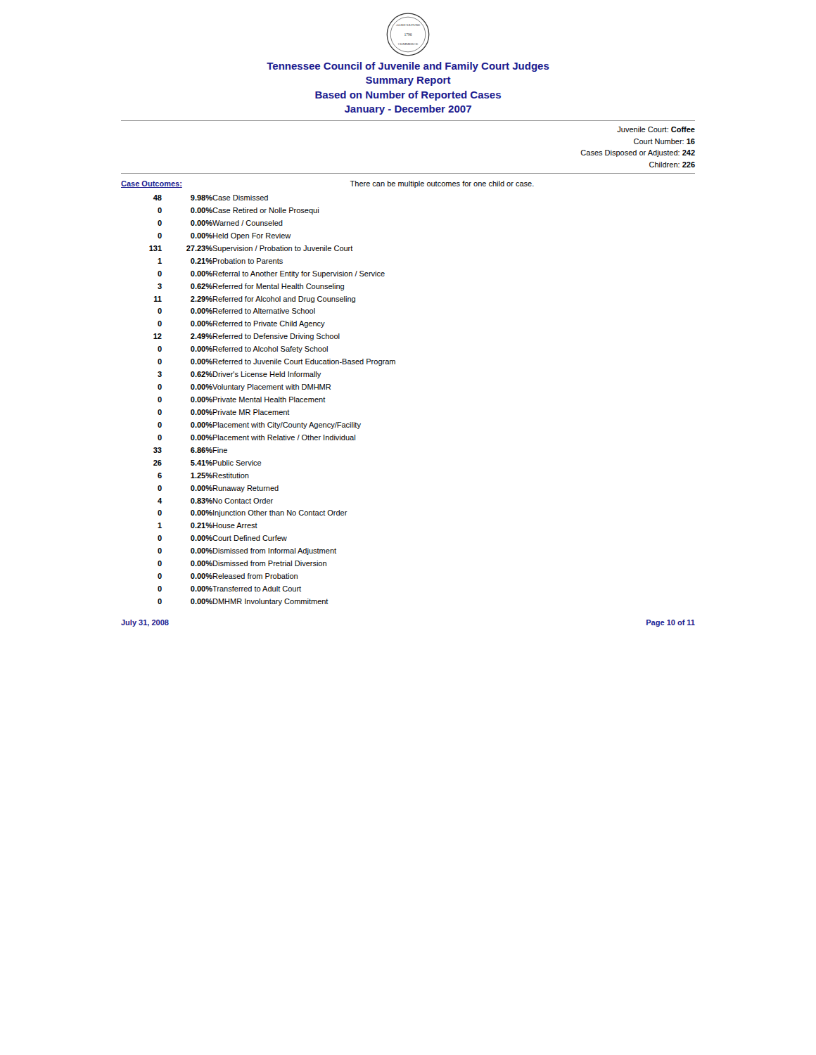Tennessee Council of Juvenile and Family Court Judges
Summary Report
Based on Number of Reported Cases
January - December 2007
Juvenile Court: Coffee
Court Number: 16
Cases Disposed or Adjusted: 242
Children: 226
Case Outcomes: There can be multiple outcomes for one child or case.
| 48 | 9.98% | Case Dismissed |
| 0 | 0.00% | Case Retired or Nolle Prosequi |
| 0 | 0.00% | Warned / Counseled |
| 0 | 0.00% | Held Open For Review |
| 131 | 27.23% | Supervision / Probation to Juvenile Court |
| 1 | 0.21% | Probation to Parents |
| 0 | 0.00% | Referral to Another Entity for Supervision / Service |
| 3 | 0.62% | Referred for Mental Health Counseling |
| 11 | 2.29% | Referred for Alcohol and Drug Counseling |
| 0 | 0.00% | Referred to Alternative School |
| 0 | 0.00% | Referred to Private Child Agency |
| 12 | 2.49% | Referred to Defensive Driving School |
| 0 | 0.00% | Referred to Alcohol Safety School |
| 0 | 0.00% | Referred to Juvenile Court Education-Based Program |
| 3 | 0.62% | Driver's License Held Informally |
| 0 | 0.00% | Voluntary Placement with DMHMR |
| 0 | 0.00% | Private Mental Health Placement |
| 0 | 0.00% | Private MR Placement |
| 0 | 0.00% | Placement with City/County Agency/Facility |
| 0 | 0.00% | Placement with Relative / Other Individual |
| 33 | 6.86% | Fine |
| 26 | 5.41% | Public Service |
| 6 | 1.25% | Restitution |
| 0 | 0.00% | Runaway Returned |
| 4 | 0.83% | No Contact Order |
| 0 | 0.00% | Injunction Other than No Contact Order |
| 1 | 0.21% | House Arrest |
| 0 | 0.00% | Court Defined Curfew |
| 0 | 0.00% | Dismissed from Informal Adjustment |
| 0 | 0.00% | Dismissed from Pretrial Diversion |
| 0 | 0.00% | Released from Probation |
| 0 | 0.00% | Transferred to Adult Court |
| 0 | 0.00% | DMHMR Involuntary Commitment |
July 31, 2008 Page 10 of 11